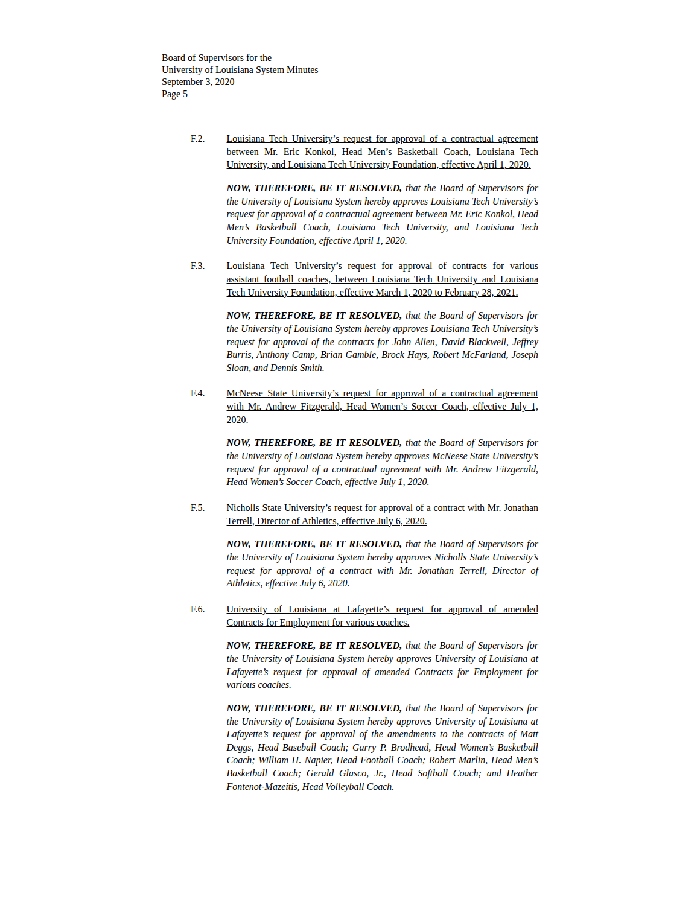Board of Supervisors for the
University of Louisiana System Minutes
September 3, 2020
Page 5
F.2.
Louisiana Tech University’s request for approval of a contractual agreement between Mr. Eric Konkol, Head Men’s Basketball Coach, Louisiana Tech University, and Louisiana Tech University Foundation, effective April 1, 2020.
NOW, THEREFORE, BE IT RESOLVED, that the Board of Supervisors for the University of Louisiana System hereby approves Louisiana Tech University’s request for approval of a contractual agreement between Mr. Eric Konkol, Head Men’s Basketball Coach, Louisiana Tech University, and Louisiana Tech University Foundation, effective April 1, 2020.
F.3.
Louisiana Tech University’s request for approval of contracts for various assistant football coaches, between Louisiana Tech University and Louisiana Tech University Foundation, effective March 1, 2020 to February 28, 2021.
NOW, THEREFORE, BE IT RESOLVED, that the Board of Supervisors for the University of Louisiana System hereby approves Louisiana Tech University’s request for approval of the contracts for John Allen, David Blackwell, Jeffrey Burris, Anthony Camp, Brian Gamble, Brock Hays, Robert McFarland, Joseph Sloan, and Dennis Smith.
F.4.
McNeese State University’s request for approval of a contractual agreement with Mr. Andrew Fitzgerald, Head Women’s Soccer Coach, effective July 1, 2020.
NOW, THEREFORE, BE IT RESOLVED, that the Board of Supervisors for the University of Louisiana System hereby approves McNeese State University’s request for approval of a contractual agreement with Mr. Andrew Fitzgerald, Head Women’s Soccer Coach, effective July 1, 2020.
F.5.
Nicholls State University’s request for approval of a contract with Mr. Jonathan Terrell, Director of Athletics, effective July 6, 2020.
NOW, THEREFORE, BE IT RESOLVED, that the Board of Supervisors for the University of Louisiana System hereby approves Nicholls State University’s request for approval of a contract with Mr. Jonathan Terrell, Director of Athletics, effective July 6, 2020.
F.6.
University of Louisiana at Lafayette’s request for approval of amended Contracts for Employment for various coaches.
NOW, THEREFORE, BE IT RESOLVED, that the Board of Supervisors for the University of Louisiana System hereby approves University of Louisiana at Lafayette’s request for approval of amended Contracts for Employment for various coaches.
NOW, THEREFORE, BE IT RESOLVED, that the Board of Supervisors for the University of Louisiana System hereby approves University of Louisiana at Lafayette’s request for approval of the amendments to the contracts of Matt Deggs, Head Baseball Coach; Garry P. Brodhead, Head Women’s Basketball Coach; William H. Napier, Head Football Coach; Robert Marlin, Head Men’s Basketball Coach; Gerald Glasco, Jr., Head Softball Coach; and Heather Fontenot-Mazeitis, Head Volleyball Coach.